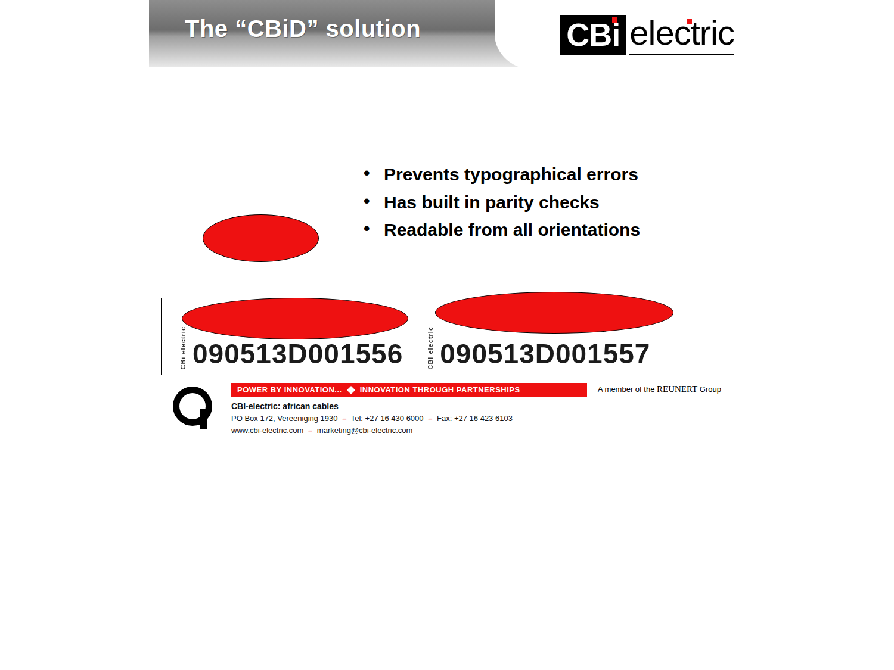The “CBiD” solution
CBi electr ic
Prevents typographical errors
Has built in parity checks
Readable from all orientations
CBi electric 090513D001556
CBi electric 090513D001557
POWER BY INNOVATION... INNOVATION THROUGH PARTNERSHIPS
CBI-electric: african cables
PO Box 172, Vereeniging 1930 – Tel: +27 16 430 6000 – Fax: +27 16 423 6103
www.cbi-electric.com – marketing@cbi-electric.com
A member of the REUNERT Group